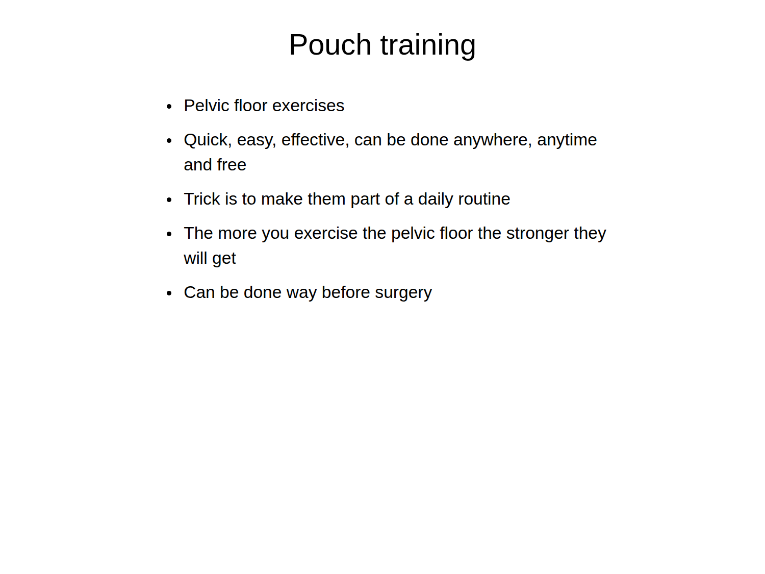Pouch training
Pelvic floor exercises
Quick, easy, effective, can be done anywhere, anytime and free
Trick is to make them part of a daily routine
The more you exercise the pelvic floor the stronger they will get
Can be done way before surgery